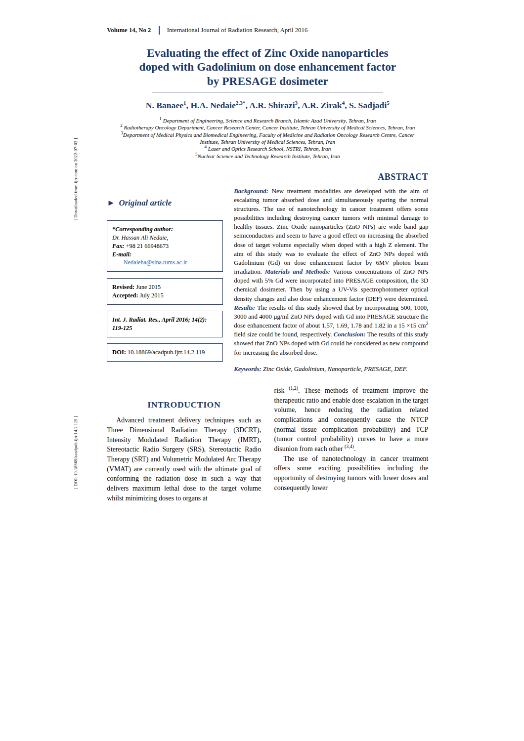[ Downloaded from ijrr.com on 2022-07-02 ] [ DOI: 10.18869/acadpub.ijrr.14.2.119 ]
Volume 14, No 2
International Journal of Radiation Research, April 2016
Evaluating the effect of Zinc Oxide nanoparticles
doped with Gadolinium on dose enhancement factor
by PRESAGE dosimeter
N. Banaee1, H.A. Nedaie2,3*, A.R. Shirazi3, A.R. Zirak4, S. Sadjadi5
1 Department of Engineering, Science and Research Branch, Islamic Azad University, Tehran, Iran
2 Radiotherapy Oncology Department, Cancer Research Center, Cancer Institute, Tehran University of Medical Sciences, Tehran, Iran
3Department of Medical Physics and Biomedical Engineering, Faculty of Medicine and Radiation Oncology Research Centre, Cancer Institute, Tehran University of Medical Sciences, Tehran, Iran
4 Laser and Optics Research School, NSTRI, Tehran, Iran
5Nuclear Science and Technology Research Institute, Tehran, Iran
ABSTRACT
►Original article
*Corresponding author:
Dr. Hassan Ali Nedaie,
Fax: +98 21 66948673
E-mail:
Nedaieha@sina.tums.ac.ir
Revised: June 2015
Accepted: July 2015
Int. J. Radiat. Res., April 2016; 14(2): 119-125
DOI: 10.18869/acadpub.ijrr.14.2.119
Background: New treatment modalities are developed with the aim of escalating tumor absorbed dose and simultaneously sparing the normal structures. The use of nanotechnology in cancer treatment offers some possibilities including destroying cancer tumors with minimal damage to healthy tissues. Zinc Oxide nanoparticles (ZnO NPs) are wide band gap semiconductors and seem to have a good effect on increasing the absorbed dose of target volume especially when doped with a high Z element. The aim of this study was to evaluate the effect of ZnO NPs doped with Gadolinium (Gd) on dose enhancement factor by 6MV photon beam irradiation. Materials and Methods: Various concentrations of ZnO NPs doped with 5% Gd were incorporated into PRESAGE composition, the 3D chemical dosimeter. Then by using a UV-Vis spectrophotometer optical density changes and also dose enhancement factor (DEF) were determined. Results: The results of this study showed that by incorporating 500, 1000, 3000 and 4000 µg/ml ZnO NPs doped with Gd into PRESAGE structure the dose enhancement factor of about 1.57, 1.69, 1.78 and 1.82 in a 15 ×15 cm2 field size could be found, respectively. Conclusion: The results of this study showed that ZnO NPs doped with Gd could be considered as new compound for increasing the absorbed dose.
Keywords: Zinc Oxide, Gadolinium, Nanoparticle, PRESAGE, DEF.
INTRODUCTION
Advanced treatment delivery techniques such as Three Dimensional Radiation Therapy (3DCRT), Intensity Modulated Radiation Therapy (IMRT), Stereotactic Radio Surgery (SRS), Stereotactic Radio Therapy (SRT) and Volumetric Modulated Arc Therapy (VMAT) are currently used with the ultimate goal of conforming the radiation dose in such a way that delivers maximum lethal dose to the target volume whilst minimizing doses to organs at
risk (1,2). These methods of treatment improve the therapeutic ratio and enable dose escalation in the target volume, hence reducing the radiation related complications and consequently cause the NTCP (normal tissue complication probability) and TCP (tumor control probability) curves to have a more disunion from each other (3,4).
The use of nanotechnology in cancer treatment offers some exciting possibilities including the opportunity of destroying tumors with lower doses and consequently lower